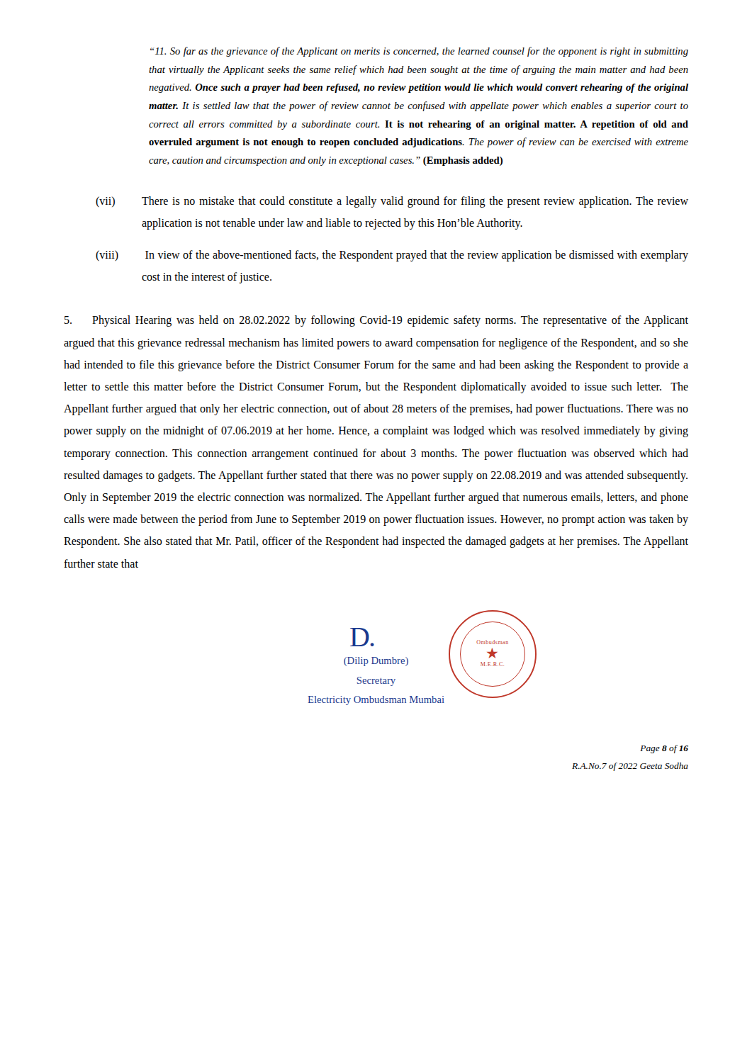“11. So far as the grievance of the Applicant on merits is concerned, the learned counsel for the opponent is right in submitting that virtually the Applicant seeks the same relief which had been sought at the time of arguing the main matter and had been negatived. Once such a prayer had been refused, no review petition would lie which would convert rehearing of the original matter. It is settled law that the power of review cannot be confused with appellate power which enables a superior court to correct all errors committed by a subordinate court. It is not rehearing of an original matter. A repetition of old and overruled argument is not enough to reopen concluded adjudications. The power of review can be exercised with extreme care, caution and circumspection and only in exceptional cases.” (Emphasis added)
(vii) There is no mistake that could constitute a legally valid ground for filing the present review application. The review application is not tenable under law and liable to rejected by this Hon’ble Authority.
(viii) In view of the above-mentioned facts, the Respondent prayed that the review application be dismissed with exemplary cost in the interest of justice.
5. Physical Hearing was held on 28.02.2022 by following Covid-19 epidemic safety norms. The representative of the Applicant argued that this grievance redressal mechanism has limited powers to award compensation for negligence of the Respondent, and so she had intended to file this grievance before the District Consumer Forum for the same and had been asking the Respondent to provide a letter to settle this matter before the District Consumer Forum, but the Respondent diplomatically avoided to issue such letter. The Appellant further argued that only her electric connection, out of about 28 meters of the premises, had power fluctuations. There was no power supply on the midnight of 07.06.2019 at her home. Hence, a complaint was lodged which was resolved immediately by giving temporary connection. This connection arrangement continued for about 3 months. The power fluctuation was observed which had resulted damages to gadgets. The Appellant further stated that there was no power supply on 22.08.2019 and was attended subsequently. Only in September 2019 the electric connection was normalized. The Appellant further argued that numerous emails, letters, and phone calls were made between the period from June to September 2019 on power fluctuation issues. However, no prompt action was taken by Respondent. She also stated that Mr. Patil, officer of the Respondent had inspected the damaged gadgets at her premises. The Appellant further state that
D.
(Dilip Dumbre)
Secretary
Electricity Ombudsman Mumbai
Ombudsman
★
M.E.R.C.
Page 8 of 16
R.A.No.7 of 2022 Geeta Sodha